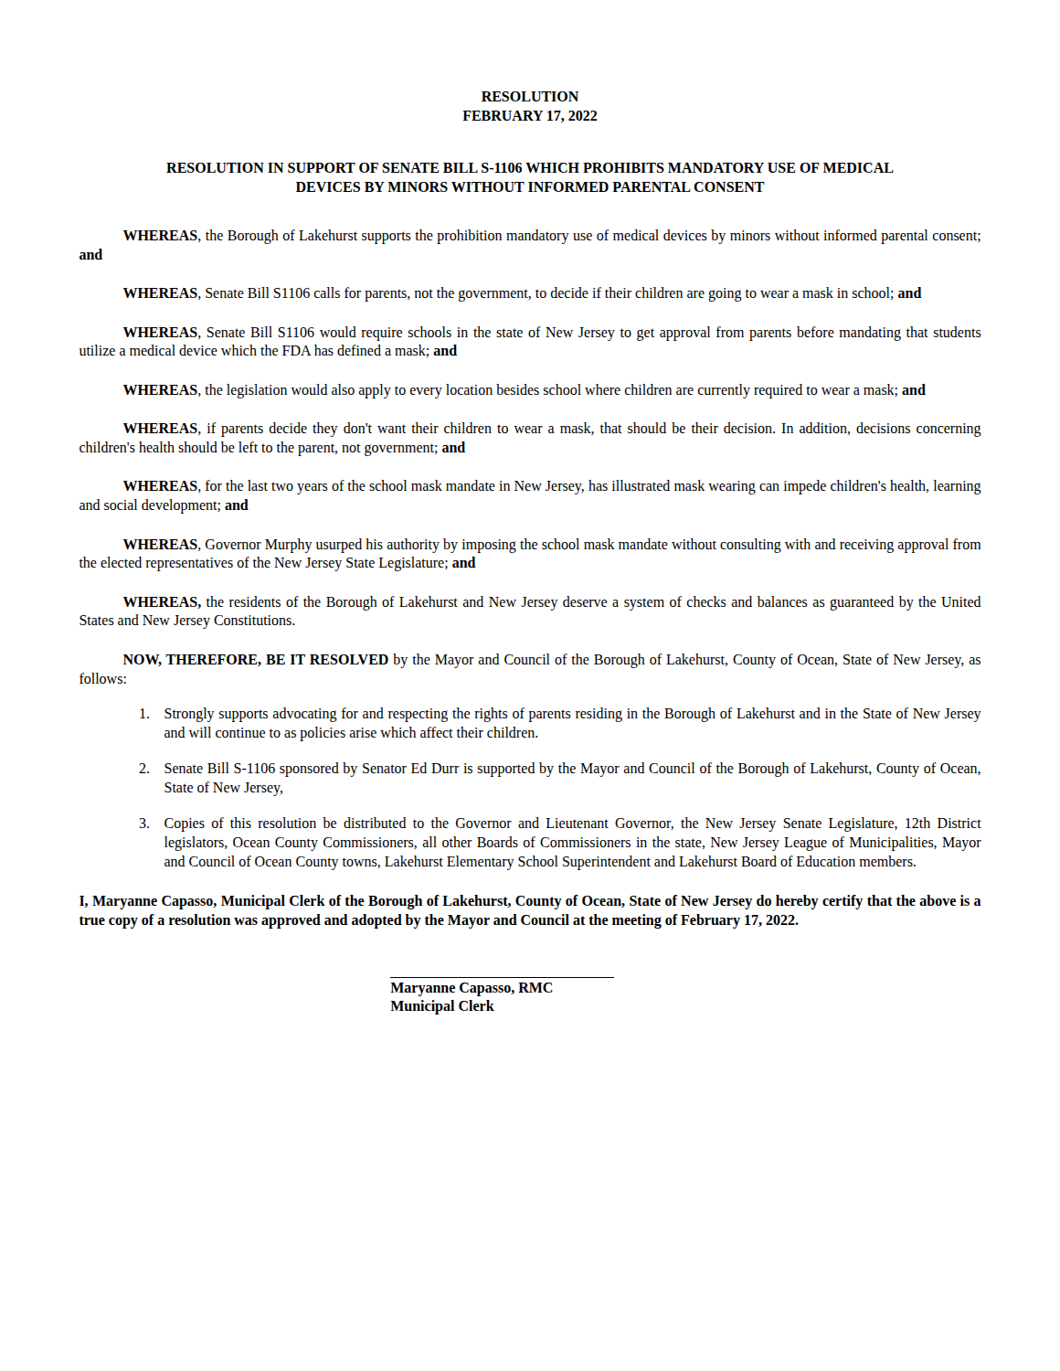RESOLUTION
FEBRUARY 17, 2022
RESOLUTION IN SUPPORT OF SENATE BILL S-1106 WHICH PROHIBITS MANDATORY USE OF MEDICAL DEVICES BY MINORS WITHOUT INFORMED PARENTAL CONSENT
WHEREAS, the Borough of Lakehurst supports the prohibition mandatory use of medical devices by minors without informed parental consent; and
WHEREAS, Senate Bill S1106 calls for parents, not the government, to decide if their children are going to wear a mask in school; and
WHEREAS, Senate Bill S1106 would require schools in the state of New Jersey to get approval from parents before mandating that students utilize a medical device which the FDA has defined a mask; and
WHEREAS, the legislation would also apply to every location besides school where children are currently required to wear a mask; and
WHEREAS, if parents decide they don't want their children to wear a mask, that should be their decision. In addition, decisions concerning children's health should be left to the parent, not government; and
WHEREAS, for the last two years of the school mask mandate in New Jersey, has illustrated mask wearing can impede children's health, learning and social development; and
WHEREAS, Governor Murphy usurped his authority by imposing the school mask mandate without consulting with and receiving approval from the elected representatives of the New Jersey State Legislature; and
WHEREAS, the residents of the Borough of Lakehurst and New Jersey deserve a system of checks and balances as guaranteed by the United States and New Jersey Constitutions.
NOW, THEREFORE, BE IT RESOLVED by the Mayor and Council of the Borough of Lakehurst, County of Ocean, State of New Jersey, as follows:
Strongly supports advocating for and respecting the rights of parents residing in the Borough of Lakehurst and in the State of New Jersey and will continue to as policies arise which affect their children.
Senate Bill S-1106 sponsored by Senator Ed Durr is supported by the Mayor and Council of the Borough of Lakehurst, County of Ocean, State of New Jersey,
Copies of this resolution be distributed to the Governor and Lieutenant Governor, the New Jersey Senate Legislature, 12th District legislators, Ocean County Commissioners, all other Boards of Commissioners in the state, New Jersey League of Municipalities, Mayor and Council of Ocean County towns, Lakehurst Elementary School Superintendent and Lakehurst Board of Education members.
I, Maryanne Capasso, Municipal Clerk of the Borough of Lakehurst, County of Ocean, State of New Jersey do hereby certify that the above is a true copy of a resolution was approved and adopted by the Mayor and Council at the meeting of February 17, 2022.
Maryanne Capasso, RMC
Municipal Clerk